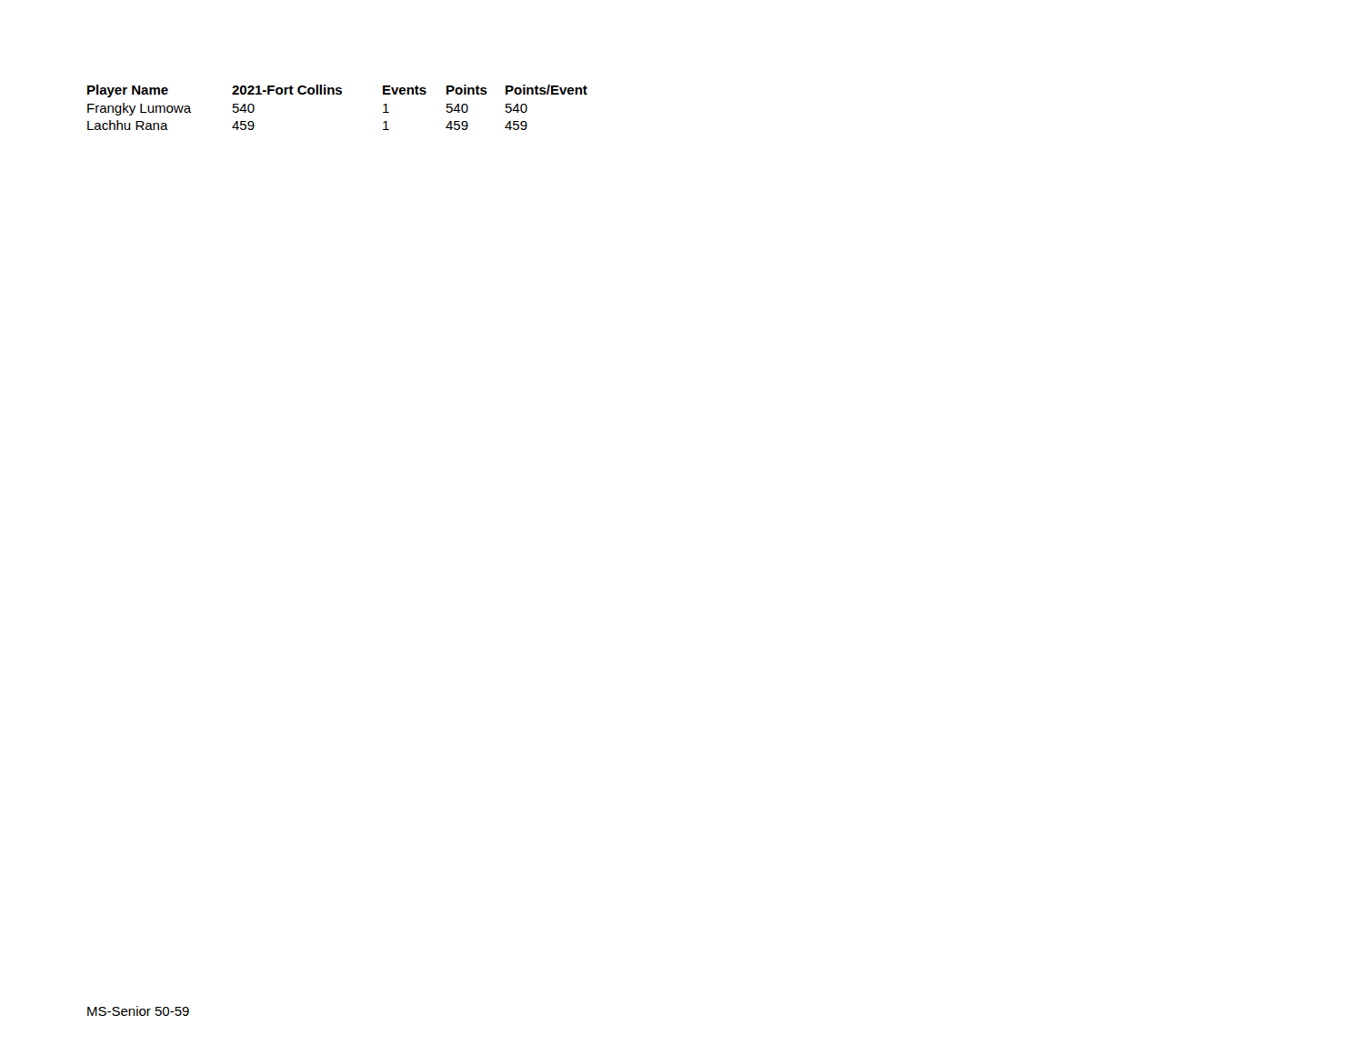| Player Name | 2021-Fort Collins | Events | Points | Points/Event |
| --- | --- | --- | --- | --- |
| Frangky Lumowa | 540 | 1 | 540 | 540 |
| Lachhu Rana | 459 | 1 | 459 | 459 |
MS-Senior 50-59